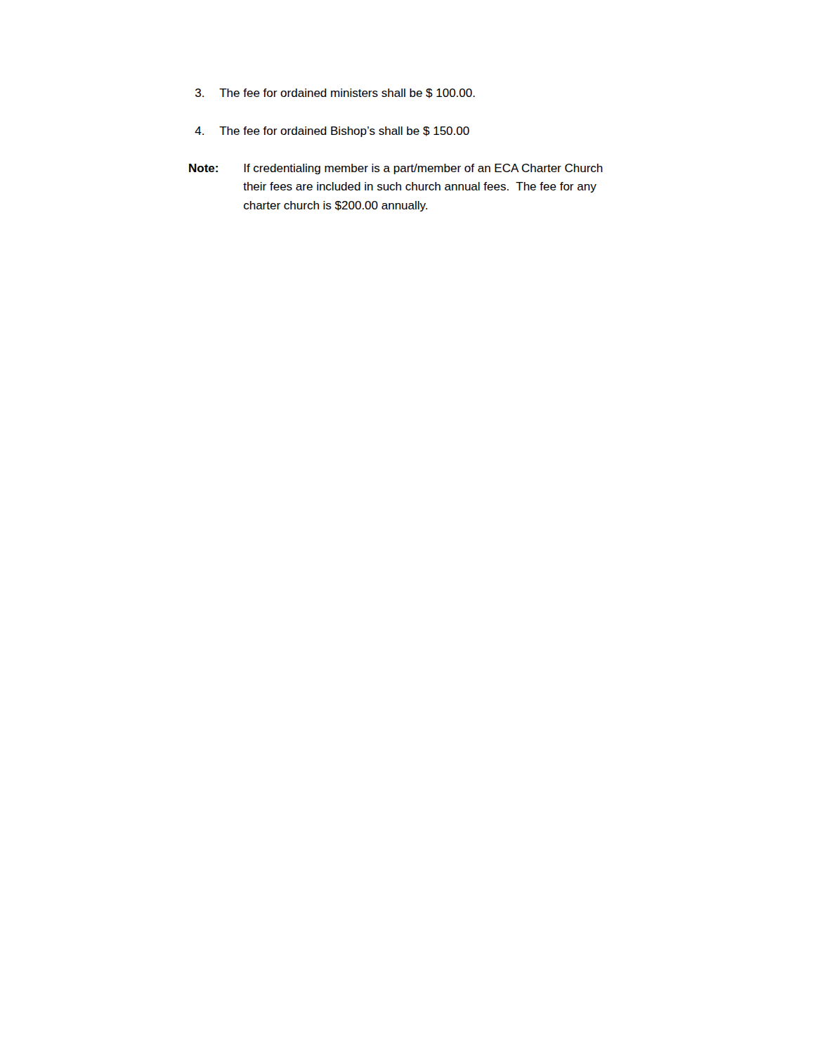3. The fee for ordained ministers shall be $ 100.00.
4. The fee for ordained Bishop’s shall be $ 150.00
Note:
If credentialing member is a part/member of an ECA Charter Church their fees are included in such church annual fees. The fee for any charter church is $200.00 annually.